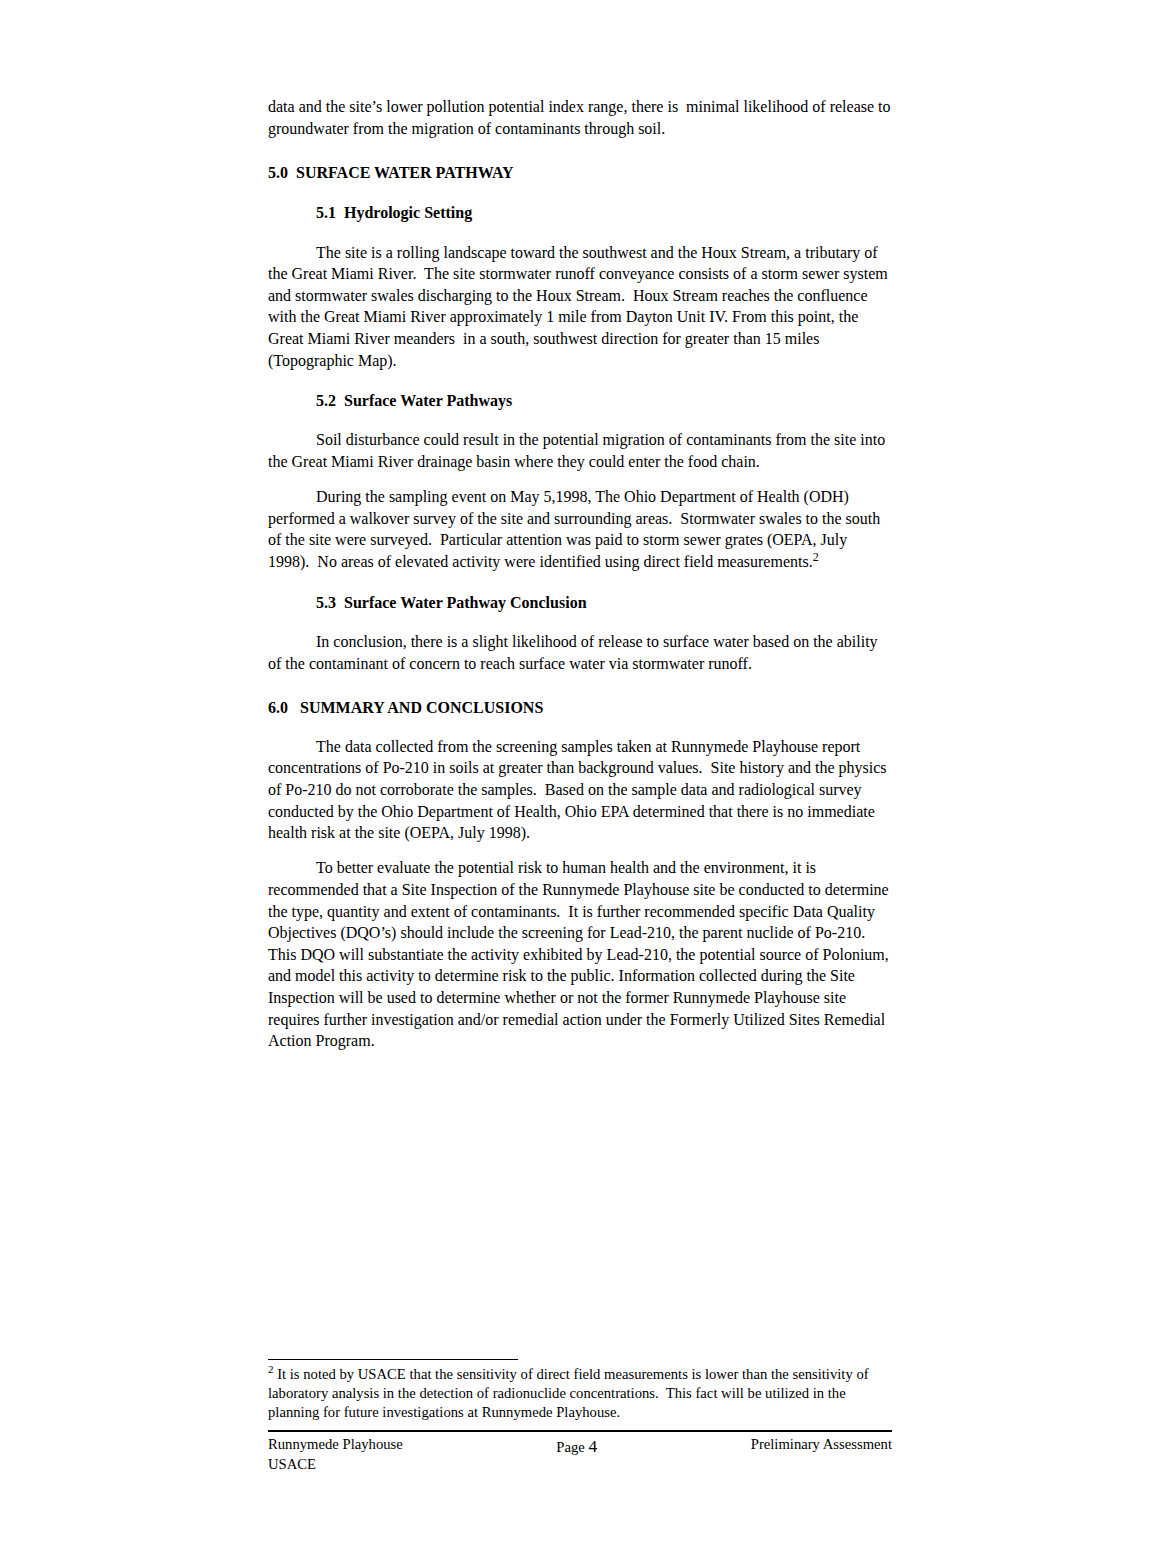data and the site’s lower pollution potential index range, there is minimal likelihood of release to groundwater from the migration of contaminants through soil.
5.0 SURFACE WATER PATHWAY
5.1 Hydrologic Setting
The site is a rolling landscape toward the southwest and the Houx Stream, a tributary of the Great Miami River. The site stormwater runoff conveyance consists of a storm sewer system and stormwater swales discharging to the Houx Stream. Houx Stream reaches the confluence with the Great Miami River approximately 1 mile from Dayton Unit IV. From this point, the Great Miami River meanders in a south, southwest direction for greater than 15 miles (Topographic Map).
5.2 Surface Water Pathways
Soil disturbance could result in the potential migration of contaminants from the site into the Great Miami River drainage basin where they could enter the food chain.
During the sampling event on May 5,1998, The Ohio Department of Health (ODH) performed a walkover survey of the site and surrounding areas. Stormwater swales to the south of the site were surveyed. Particular attention was paid to storm sewer grates (OEPA, July 1998). No areas of elevated activity were identified using direct field measurements.2
5.3 Surface Water Pathway Conclusion
In conclusion, there is a slight likelihood of release to surface water based on the ability of the contaminant of concern to reach surface water via stormwater runoff.
6.0 SUMMARY AND CONCLUSIONS
The data collected from the screening samples taken at Runnymede Playhouse report concentrations of Po-210 in soils at greater than background values. Site history and the physics of Po-210 do not corroborate the samples. Based on the sample data and radiological survey conducted by the Ohio Department of Health, Ohio EPA determined that there is no immediate health risk at the site (OEPA, July 1998).
To better evaluate the potential risk to human health and the environment, it is recommended that a Site Inspection of the Runnymede Playhouse site be conducted to determine the type, quantity and extent of contaminants. It is further recommended specific Data Quality Objectives (DQO’s) should include the screening for Lead-210, the parent nuclide of Po-210. This DQO will substantiate the activity exhibited by Lead-210, the potential source of Polonium, and model this activity to determine risk to the public. Information collected during the Site Inspection will be used to determine whether or not the former Runnymede Playhouse site requires further investigation and/or remedial action under the Formerly Utilized Sites Remedial Action Program.
2 It is noted by USACE that the sensitivity of direct field measurements is lower than the sensitivity of laboratory analysis in the detection of radionuclide concentrations. This fact will be utilized in the planning for future investigations at Runnymede Playhouse.
Runnymede Playhouse USACE
Page 4
Preliminary Assessment